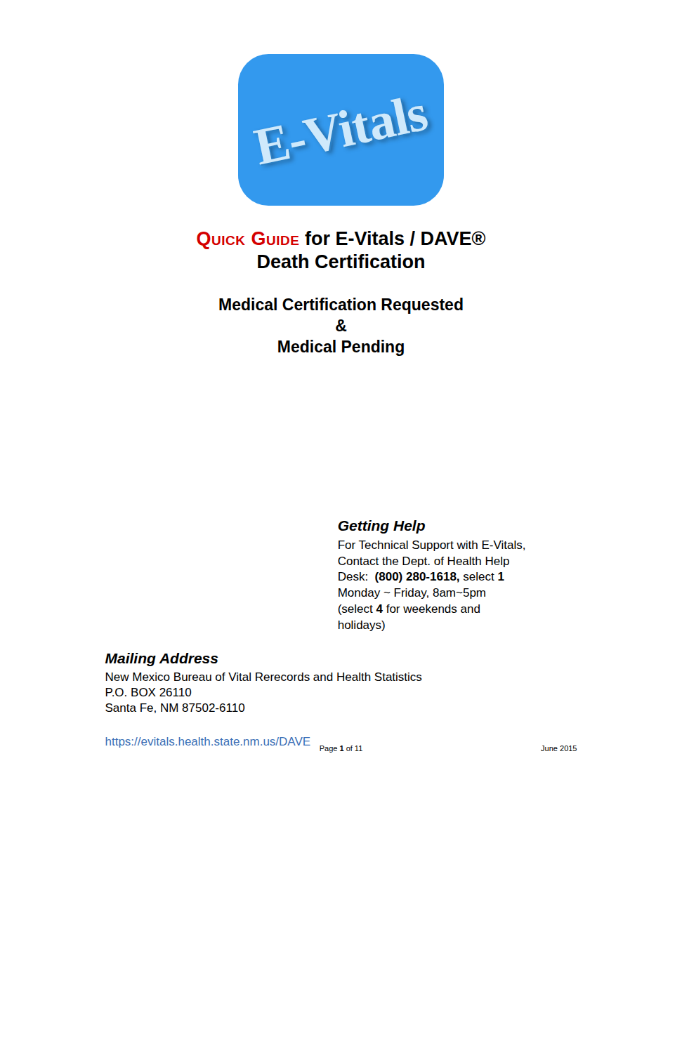E-Vitals
Quick Guide for E-Vitals / DAVE®
Death Certification
Medical Certification Requested&Medical Pending
Getting Help
For Technical Support with E-Vitals,
Contact the Dept. of Health Help
Desk: (800) 280-1618, select 1
Monday ~ Friday, 8am~5pm
(select 4 for weekends and
holidays)
Mailing Address
New Mexico Bureau of Vital Rerecords and Health Statistics
P.O. BOX 26110
Santa Fe, NM 87502-6110
https://evitals.health.state.nm.us/DAVE
Page 1 of 11
June 2015